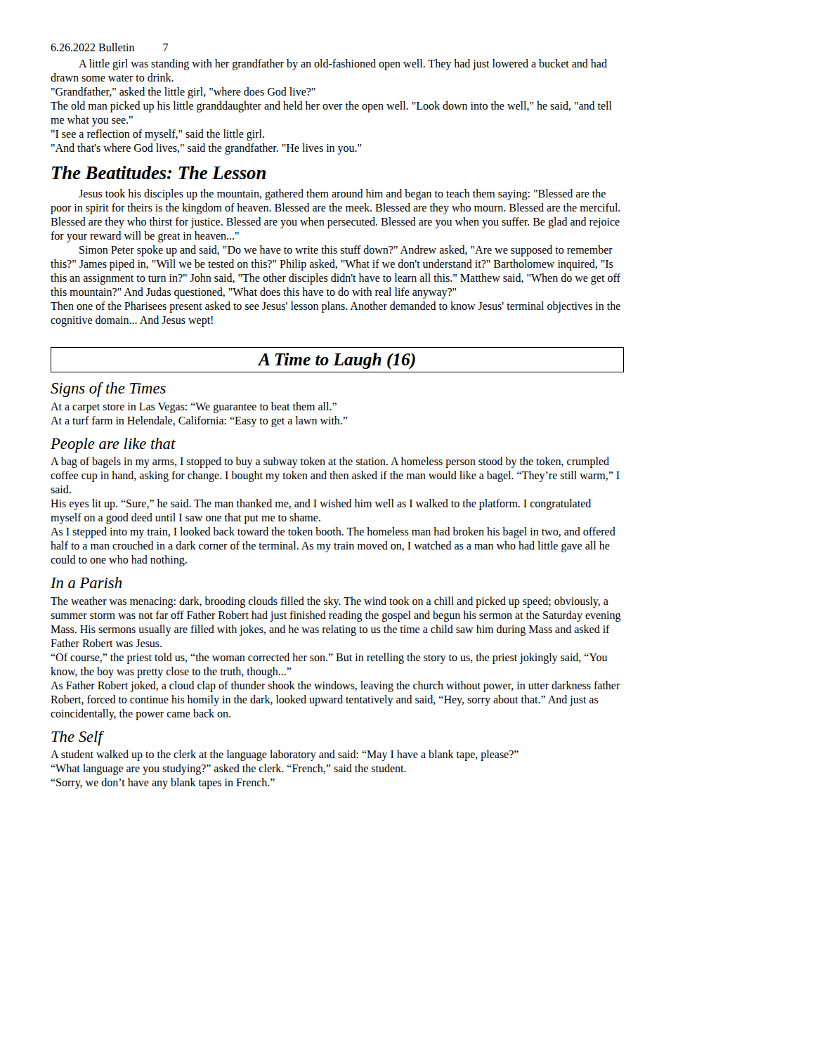6.26.2022 Bulletin 7
A little girl was standing with her grandfather by an old-fashioned open well. They had just lowered a bucket and had drawn some water to drink.
"Grandfather," asked the little girl, "where does God live?"
The old man picked up his little granddaughter and held her over the open well. "Look down into the well," he said, "and tell me what you see."
"I see a reflection of myself," said the little girl.
"And that's where God lives," said the grandfather. "He lives in you."
The Beatitudes: The Lesson
Jesus took his disciples up the mountain, gathered them around him and began to teach them saying: "Blessed are the poor in spirit for theirs is the kingdom of heaven. Blessed are the meek. Blessed are they who mourn. Blessed are the merciful. Blessed are they who thirst for justice. Blessed are you when persecuted. Blessed are you when you suffer. Be glad and rejoice for your reward will be great in heaven..."
Simon Peter spoke up and said, "Do we have to write this stuff down?" Andrew asked, "Are we supposed to remember this?" James piped in, "Will we be tested on this?" Philip asked, "What if we don't understand it?" Bartholomew inquired, "Is this an assignment to turn in?" John said, "The other disciples didn't have to learn all this." Matthew said, "When do we get off this mountain?" And Judas questioned, "What does this have to do with real life anyway?"
Then one of the Pharisees present asked to see Jesus' lesson plans. Another demanded to know Jesus' terminal objectives in the cognitive domain... And Jesus wept!
A Time to Laugh (16)
Signs of the Times
At a carpet store in Las Vegas: “We guarantee to beat them all.”
At a turf farm in Helendale, California: “Easy to get a lawn with.”
People are like that
A bag of bagels in my arms, I stopped to buy a subway token at the station. A homeless person stood by the token, crumpled coffee cup in hand, asking for change. I bought my token and then asked if the man would like a bagel. “They’re still warm,” I said.
His eyes lit up. “Sure,” he said. The man thanked me, and I wished him well as I walked to the platform. I congratulated myself on a good deed until I saw one that put me to shame.
As I stepped into my train, I looked back toward the token booth. The homeless man had broken his bagel in two, and offered half to a man crouched in a dark corner of the terminal. As my train moved on, I watched as a man who had little gave all he could to one who had nothing.
In a Parish
The weather was menacing: dark, brooding clouds filled the sky. The wind took on a chill and picked up speed; obviously, a summer storm was not far off Father Robert had just finished reading the gospel and begun his sermon at the Saturday evening Mass. His sermons usually are filled with jokes, and he was relating to us the time a child saw him during Mass and asked if Father Robert was Jesus.
“Of course,” the priest told us, “the woman corrected her son.” But in retelling the story to us, the priest jokingly said, “You know, the boy was pretty close to the truth, though...”
As Father Robert joked, a cloud clap of thunder shook the windows, leaving the church without power, in utter darkness father Robert, forced to continue his homily in the dark, looked upward tentatively and said, “Hey, sorry about that.” And just as coincidentally, the power came back on.
The Self
A student walked up to the clerk at the language laboratory and said: “May I have a blank tape, please?”
“What language are you studying?” asked the clerk. “French,” said the student.
“Sorry, we don’t have any blank tapes in French.”